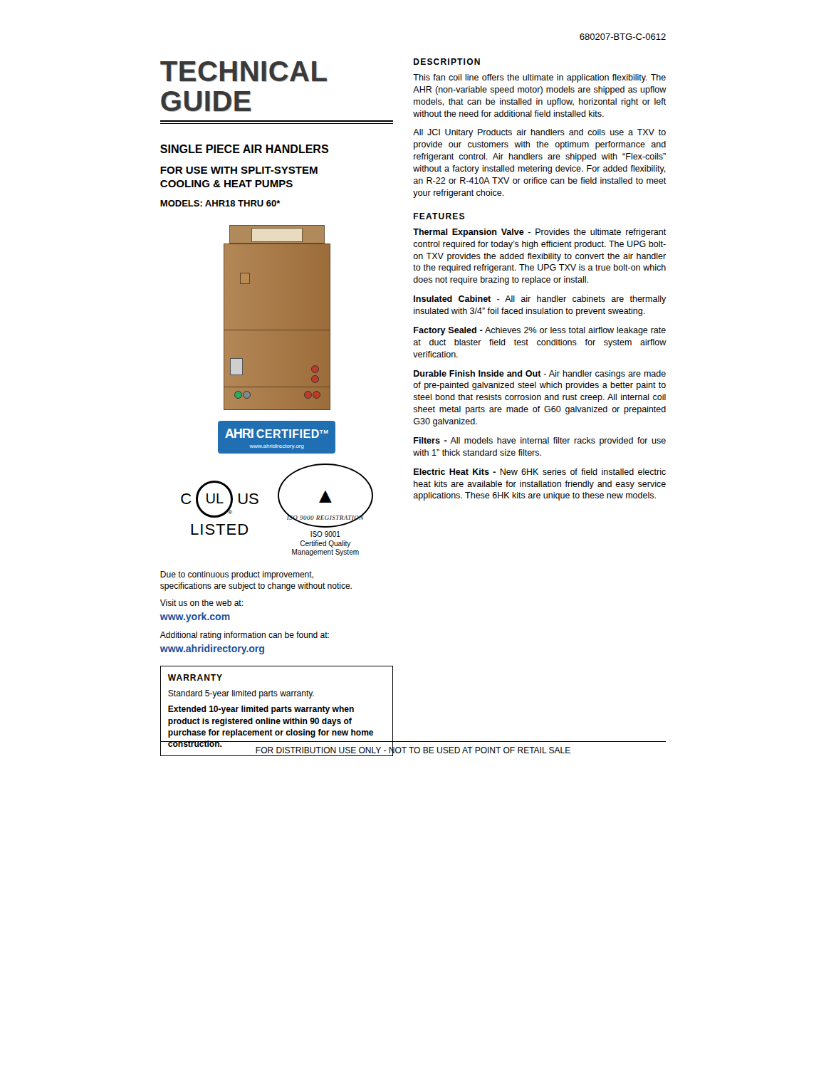680207-BTG-C-0612
TECHNICAL
GUIDE
SINGLE PIECE AIR HANDLERS
FOR USE WITH SPLIT-SYSTEM
COOLING & HEAT PUMPS
MODELS: AHR18 THRU 60*
AHRICERTIFIEDTM www.ahridirectory.org
C UL® US
LISTED
▲ ISO 9000 REGISTRATION
ISO 9001
Certified Quality
Management System
Due to continuous product improvement,
specifications are subject to change without notice.
Visit us on the web at:
www.york.com
Additional rating information can be found at:
www.ahridirectory.org
WARRANTY
Standard 5-year limited parts warranty.
Extended 10-year limited parts warranty when product is registered online within 90 days of purchase for replacement or closing for new home construction.
DESCRIPTION
This fan coil line offers the ultimate in application flexibility. The AHR (non-variable speed motor) models are shipped as upflow models, that can be installed in upflow, horizontal right or left without the need for additional field installed kits.
All JCI Unitary Products air handlers and coils use a TXV to provide our customers with the optimum performance and refrigerant control. Air handlers are shipped with “Flex-coils” without a factory installed metering device. For added flexibility, an R-22 or R-410A TXV or orifice can be field installed to meet your refrigerant choice.
FEATURES
Thermal Expansion Valve - Provides the ultimate refrigerant control required for today’s high efficient product. The UPG bolt-on TXV provides the added flexibility to convert the air handler to the required refrigerant. The UPG TXV is a true bolt-on which does not require brazing to replace or install.
Insulated Cabinet - All air handler cabinets are thermally insulated with 3/4” foil faced insulation to prevent sweating.
Factory Sealed - Achieves 2% or less total airflow leakage rate at duct blaster field test conditions for system airflow verification.
Durable Finish Inside and Out - Air handler casings are made of pre-painted galvanized steel which provides a better paint to steel bond that resists corrosion and rust creep. All internal coil sheet metal parts are made of G60 galvanized or prepainted G30 galvanized.
Filters - All models have internal filter racks provided for use with 1” thick standard size filters.
Electric Heat Kits - New 6HK series of field installed electric heat kits are available for installation friendly and easy service applications. These 6HK kits are unique to these new models.
FOR DISTRIBUTION USE ONLY - NOT TO BE USED AT POINT OF RETAIL SALE